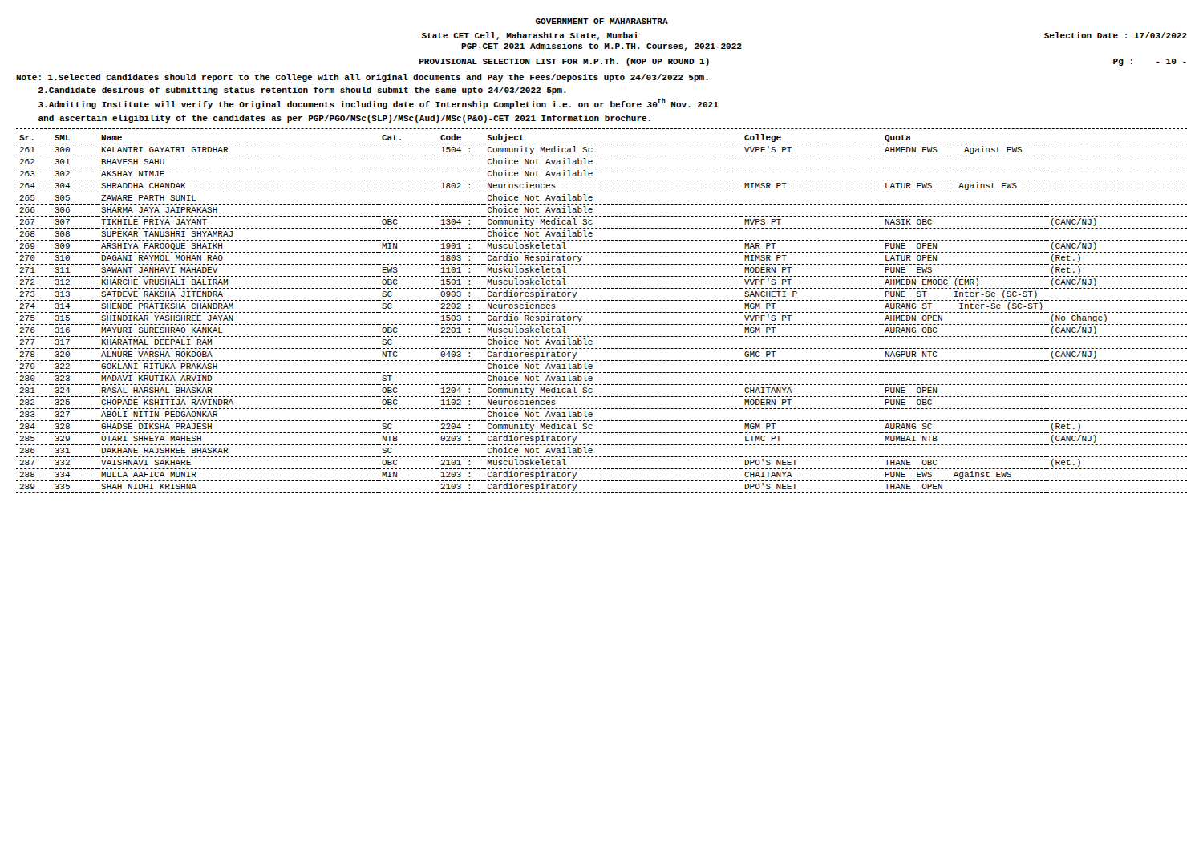GOVERNMENT OF MAHARASHTRA
State CET Cell, Maharashtra State, Mumbai
Selection Date : 17/03/2022
PGP-CET 2021 Admissions to M.P.TH. Courses, 2021-2022
PROVISIONAL SELECTION LIST FOR M.P.Th. (MOP UP ROUND 1)
Pg : - 10 -
Note: 1.Selected Candidates should report to the College with all original documents and Pay the Fees/Deposits upto 24/03/2022 5pm.
2.Candidate desirous of submitting status retention form should submit the same upto 24/03/2022 5pm.
3.Admitting Institute will verify the Original documents including date of Internship Completion i.e. on or before 30th Nov. 2021
and ascertain eligibility of the candidates as per PGP/PGO/MSc(SLP)/MSc(Aud)/MSc(P&O)-CET 2021 Information brochure.
| Sr. | SML | Name | Cat. | Code | Subject | College | Quota | |
| --- | --- | --- | --- | --- | --- | --- | --- | --- |
| 261 | 300 | KALANTRI GAYATRI GIRDHAR | | 1504 : | Community Medical Sc | VVPF'S PT | AHMEDN EWS Against EWS | |
| 262 | 301 | BHAVESH SAHU | | | Choice Not Available | | | |
| 263 | 302 | AKSHAY NIMJE | | | Choice Not Available | | | |
| 264 | 304 | SHRADDHA CHANDAK | | 1802 : | Neurosciences | MIMSR PT | LATUR EWS Against EWS | |
| 265 | 305 | ZAWARE PARTH SUNIL | | | Choice Not Available | | | |
| 266 | 306 | SHARMA JAYA JAIPRAKASH | | | Choice Not Available | | | |
| 267 | 307 | TIKHILE PRIYA JAYANT | OBC | 1304 : | Community Medical Sc | MVPS PT | NASIK OBC | (CANC/NJ) |
| 268 | 308 | SUPEKAR TANUSHRI SHYAMRAJ | | | Choice Not Available | | | |
| 269 | 309 | ARSHIYA FAROOQUE SHAIKH | MIN | 1901 : | Musculoskeletal | MAR PT | PUNE OPEN | (CANC/NJ) |
| 270 | 310 | DAGANI RAYMOL MOHAN RAO | | 1803 : | Cardio Respiratory | MIMSR PT | LATUR OPEN | (Ret.) |
| 271 | 311 | SAWANT JANHAVI MAHADEV | EWS | 1101 : | Muskuloskeletal | MODERN PT | PUNE EWS | (Ret.) |
| 272 | 312 | KHARCHE VRUSHALI BALIRAM | OBC | 1501 : | Musculoskeletal | VVPF'S PT | AHMEDN EMOBC (EMR) | (CANC/NJ) |
| 273 | 313 | SATDEVE RAKSHA JITENDRA | SC | 0903 : | Cardiorespiratory | SANCHETI P | PUNE ST Inter-Se (SC-ST) | |
| 274 | 314 | SHENDE PRATIKSHA CHANDRAM | SC | 2202 : | Neurosciences | MGM PT | AURANG ST Inter-Se (SC-ST) | |
| 275 | 315 | SHINDIKAR YASHSHREE JAYAN | | 1503 : | Cardio Respiratory | VVPF'S PT | AHMEDN OPEN | (No Change) |
| 276 | 316 | MAYURI SURESHRAO KANKAL | OBC | 2201 : | Musculoskeletal | MGM PT | AURANG OBC | (CANC/NJ) |
| 277 | 317 | KHARATMAL DEEPALI RAM | SC | | Choice Not Available | | | |
| 278 | 320 | ALNURE VARSHA ROKDOBA | NTC | 0403 : | Cardiorespiratory | GMC PT | NAGPUR NTC | (CANC/NJ) |
| 279 | 322 | GOKLANI RITUKA PRAKASH | | | Choice Not Available | | | |
| 280 | 323 | MADAVI KRUTIKA ARVIND | ST | | Choice Not Available | | | |
| 281 | 324 | RASAL HARSHAL BHASKAR | OBC | 1204 : | Community Medical Sc | CHAITANYA | PUNE OPEN | |
| 282 | 325 | CHOPADE KSHITIJA RAVINDRA | OBC | 1102 : | Neurosciences | MODERN PT | PUNE OBC | |
| 283 | 327 | ABOLI NITIN PEDGAONKAR | | | Choice Not Available | | | |
| 284 | 328 | GHADSE DIKSHA PRAJESH | SC | 2204 : | Community Medical Sc | MGM PT | AURANG SC | (Ret.) |
| 285 | 329 | OTARI SHREYA MAHESH | NTB | 0203 : | Cardiorespiratory | LTMC PT | MUMBAI NTB | (CANC/NJ) |
| 286 | 331 | DAKHANE RAJSHREE BHASKAR | SC | | Choice Not Available | | | |
| 287 | 332 | VAISHNAVI SAKHARE | OBC | 2101 : | Musculoskeletal | DPO'S NEET | THANE OBC | (Ret.) |
| 288 | 334 | MULLA AAFICA MUNIR | MIN | 1203 : | Cardiorespiratory | CHAITANYA | PUNE EWS Against EWS | |
| 289 | 335 | SHAH NIDHI KRISHNA | | 2103 : | Cardiorespiratory | DPO'S NEET | THANE OPEN | |